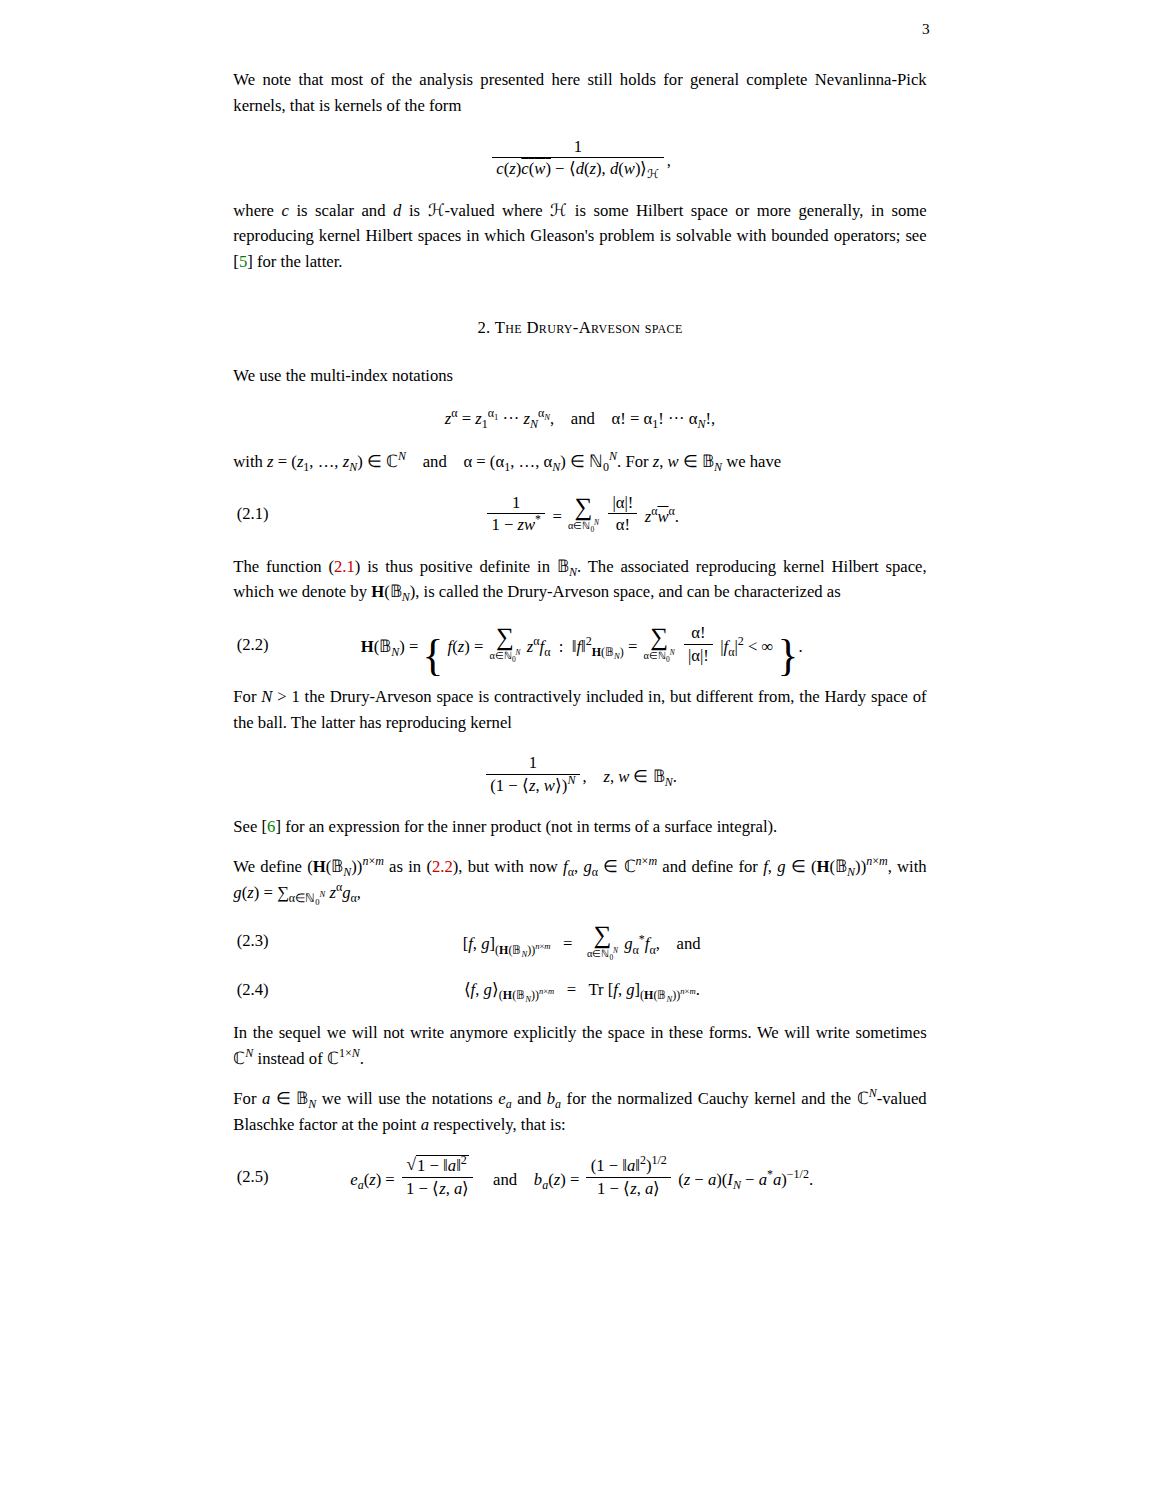3
We note that most of the analysis presented here still holds for general complete Nevanlinna-Pick kernels, that is kernels of the form
1 c(z)c(w) − ⟨d(z), d(w)⟩ℋ,
where c is scalar and d is ℋ-valued where ℋ is some Hilbert space or more generally, in some reproducing kernel Hilbert spaces in which Gleason's problem is solvable with bounded operators; see [5] for the latter.
2. The Drury-Arveson space
We use the multi-index notations
zα = z1α1 ··· zNαN, and α! = α1! ··· αN!,
with z = (z1, …, zN) ∈ ℂN and α = (α1, …, αN) ∈ ℕ0N. For z, w ∈ 𝔹N we have
(2.1)
11 − zw* = ∑α∈ℕ0N |α|!α! zαwα.
The function (2.1) is thus positive definite in 𝔹N. The associated reproducing kernel Hilbert space, which we denote by H(𝔹N), is called the Drury-Arveson space, and can be characterized as
(2.2)
H(𝔹N) = { f(z) = ∑α∈ℕ0N zαfα : ‖f‖2H(𝔹N) = ∑α∈ℕ0N α!|α|! |fα|2 < ∞ }.
For N > 1 the Drury-Arveson space is contractively included in, but different from, the Hardy space of the ball. The latter has reproducing kernel
1(1 − ⟨z, w⟩)N, z, w ∈ 𝔹N.
See [6] for an expression for the inner product (not in terms of a surface integral).
We define (H(𝔹N))n×m as in (2.2), but with now fα, gα ∈ ℂn×m and define for f, g ∈ (H(𝔹N))n×m, with g(z) = ∑α∈ℕ0N zαgα,
(2.3)
[f, g](H(𝔹N))n×m = ∑α∈ℕ0N gα*fα, and
(2.4)
⟨f, g⟩(H(𝔹N))n×m = Tr [f, g](H(𝔹N))n×m.
In the sequel we will not write anymore explicitly the space in these forms. We will write sometimes ℂN instead of ℂ1×N.
For a ∈ 𝔹N we will use the notations ea and ba for the normalized Cauchy kernel and the ℂN-valued Blaschke factor at the point a respectively, that is:
(2.5)
ea(z) = 1 − ‖a‖21 − ⟨z, a⟩ and ba(z) = (1 − ‖a‖2)1/21 − ⟨z, a⟩ (z − a)(IN − a*a)−1/2.